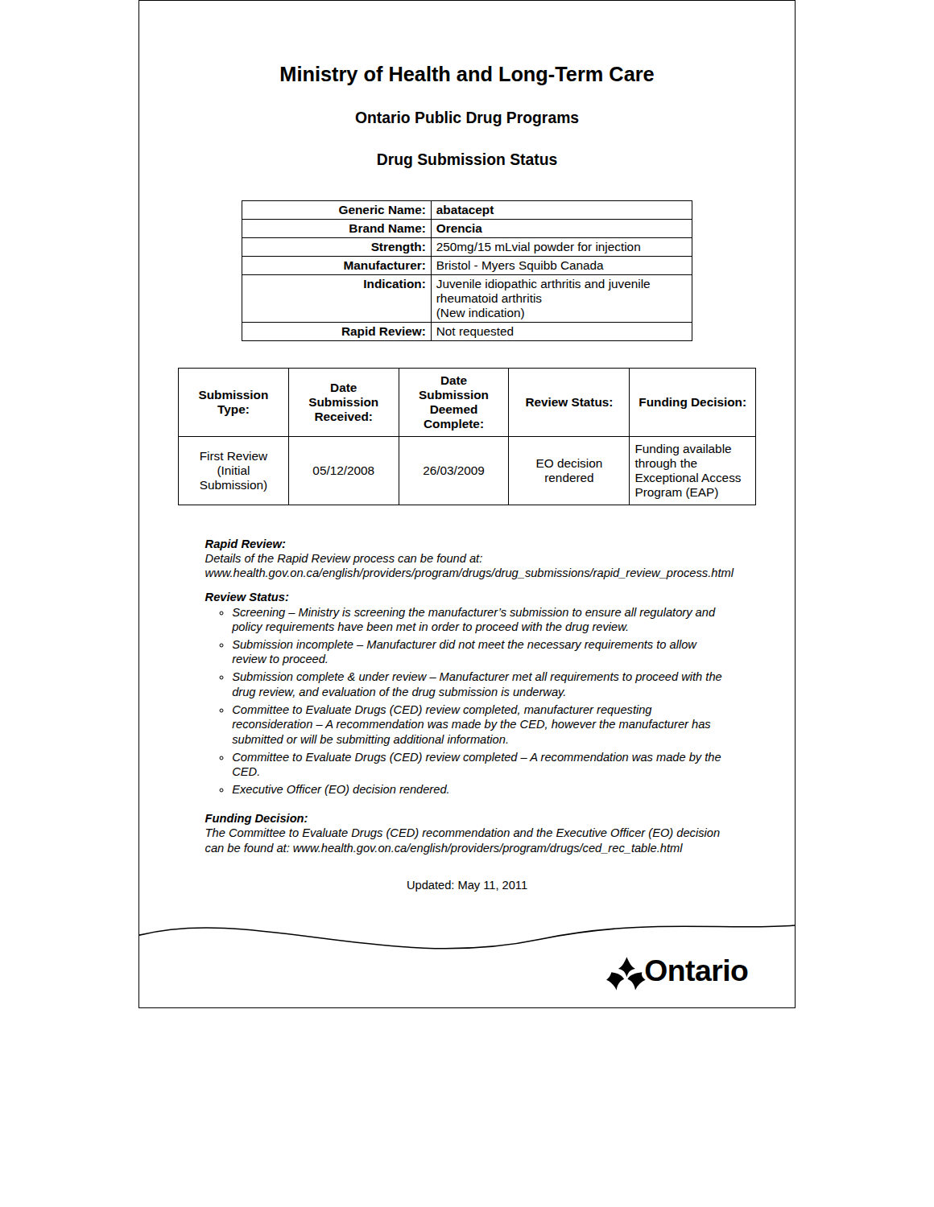Ministry of Health and Long-Term Care
Ontario Public Drug Programs
Drug Submission Status
| Generic Name: | abatacept |
| Brand Name: | Orencia |
| Strength: | 250mg/15 mLvial powder for injection |
| Manufacturer: | Bristol - Myers Squibb Canada |
| Indication: | Juvenile idiopathic arthritis and juvenile rheumatoid arthritis (New indication) |
| Rapid Review: | Not requested |
| Submission Type: | Date Submission Received: | Date Submission Deemed Complete: | Review Status: | Funding Decision: |
| --- | --- | --- | --- | --- |
| First Review (Initial Submission) | 05/12/2008 | 26/03/2009 | EO decision rendered | Funding available through the Exceptional Access Program (EAP) |
Rapid Review:
Details of the Rapid Review process can be found at:
www.health.gov.on.ca/english/providers/program/drugs/drug_submissions/rapid_review_process.html
Review Status:
Screening – Ministry is screening the manufacturer’s submission to ensure all regulatory and policy requirements have been met in order to proceed with the drug review.
Submission incomplete – Manufacturer did not meet the necessary requirements to allow review to proceed.
Submission complete & under review – Manufacturer met all requirements to proceed with the drug review, and evaluation of the drug submission is underway.
Committee to Evaluate Drugs (CED) review completed, manufacturer requesting reconsideration – A recommendation was made by the CED, however the manufacturer has submitted or will be submitting additional information.
Committee to Evaluate Drugs (CED) review completed – A recommendation was made by the CED.
Executive Officer (EO) decision rendered.
Funding Decision:
The Committee to Evaluate Drugs (CED) recommendation and the Executive Officer (EO) decision can be found at: www.health.gov.on.ca/english/providers/program/drugs/ced_rec_table.html
Updated: May 11, 2011
Ontario